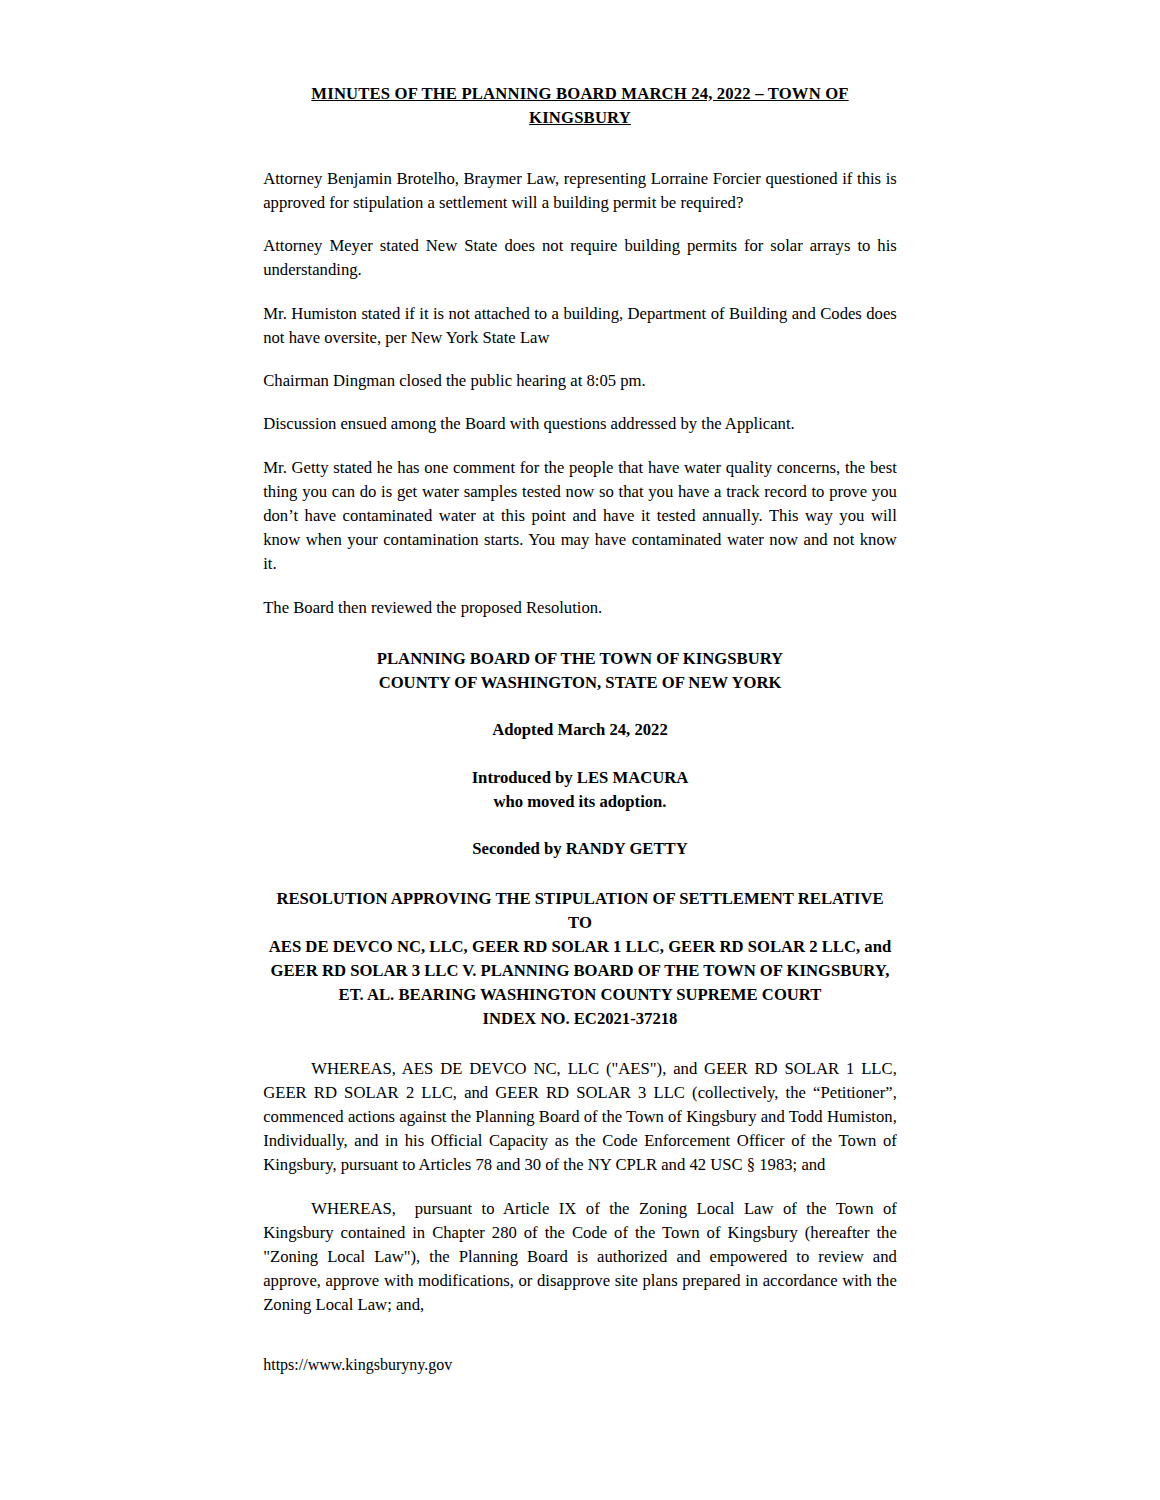MINUTES OF THE PLANNING BOARD MARCH 24, 2022 – TOWN OF KINGSBURY
Attorney Benjamin Brotelho, Braymer Law, representing Lorraine Forcier questioned if this is approved for stipulation a settlement will a building permit be required?
Attorney Meyer stated New State does not require building permits for solar arrays to his understanding.
Mr. Humiston stated if it is not attached to a building, Department of Building and Codes does not have oversite, per New York State Law
Chairman Dingman closed the public hearing at 8:05 pm.
Discussion ensued among the Board with questions addressed by the Applicant.
Mr. Getty stated he has one comment for the people that have water quality concerns, the best thing you can do is get water samples tested now so that you have a track record to prove you don’t have contaminated water at this point and have it tested annually. This way you will know when your contamination starts. You may have contaminated water now and not know it.
The Board then reviewed the proposed Resolution.
PLANNING BOARD OF THE TOWN OF KINGSBURY COUNTY OF WASHINGTON, STATE OF NEW YORK
Adopted March 24, 2022
Introduced by LES MACURA who moved its adoption.
Seconded by RANDY GETTY
RESOLUTION APPROVING THE STIPULATION OF SETTLEMENT RELATIVE TO AES DE DEVCO NC, LLC, GEER RD SOLAR 1 LLC, GEER RD SOLAR 2 LLC, and GEER RD SOLAR 3 LLC V. PLANNING BOARD OF THE TOWN OF KINGSBURY, ET. AL. BEARING WASHINGTON COUNTY SUPREME COURT INDEX NO. EC2021-37218
WHEREAS, AES DE DEVCO NC, LLC ("AES"), and GEER RD SOLAR 1 LLC, GEER RD SOLAR 2 LLC, and GEER RD SOLAR 3 LLC (collectively, the “Petitioner”, commenced actions against the Planning Board of the Town of Kingsbury and Todd Humiston, Individually, and in his Official Capacity as the Code Enforcement Officer of the Town of Kingsbury, pursuant to Articles 78 and 30 of the NY CPLR and 42 USC § 1983; and
WHEREAS, pursuant to Article IX of the Zoning Local Law of the Town of Kingsbury contained in Chapter 280 of the Code of the Town of Kingsbury (hereafter the "Zoning Local Law"), the Planning Board is authorized and empowered to review and approve, approve with modifications, or disapprove site plans prepared in accordance with the Zoning Local Law; and,
https://www.kingsburyny.gov